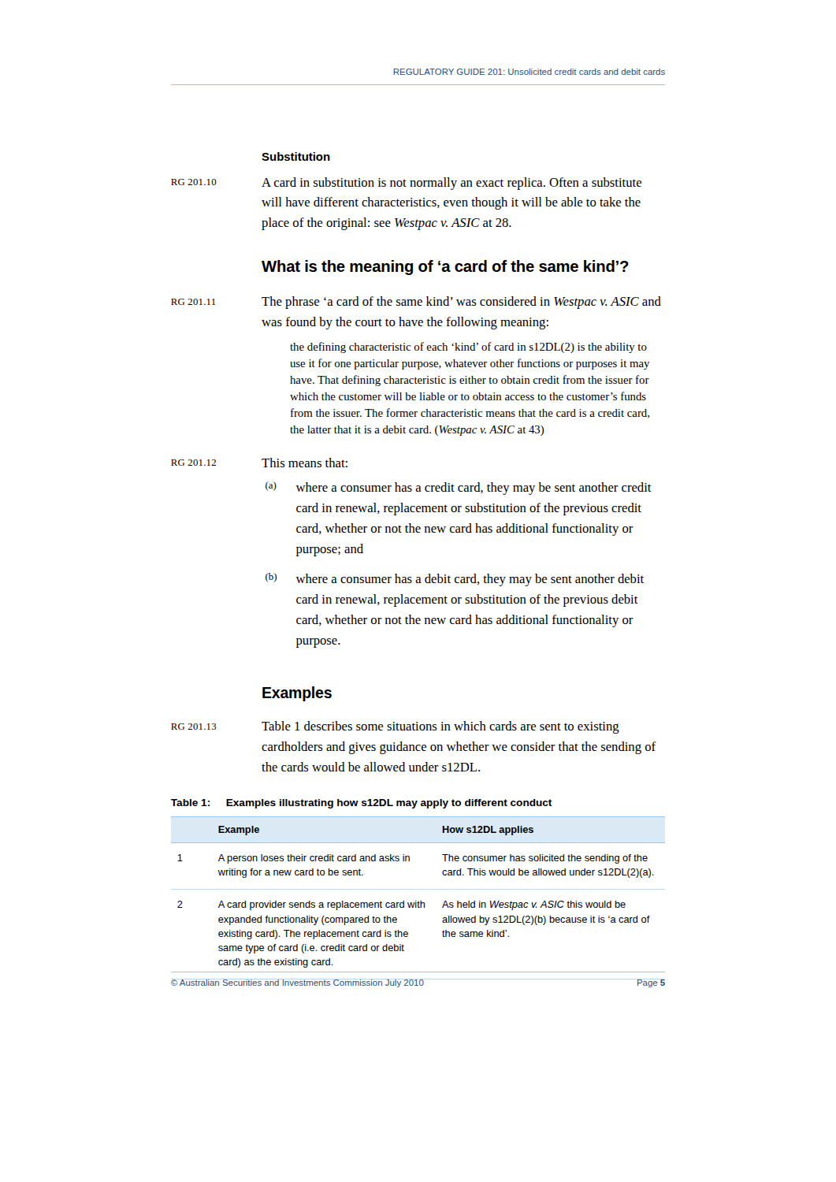REGULATORY GUIDE 201: Unsolicited credit cards and debit cards
Substitution
RG 201.10
A card in substitution is not normally an exact replica. Often a substitute will have different characteristics, even though it will be able to take the place of the original: see Westpac v. ASIC at 28.
What is the meaning of ‘a card of the same kind’?
RG 201.11
The phrase ‘a card of the same kind’ was considered in Westpac v. ASIC and was found by the court to have the following meaning:
the defining characteristic of each ‘kind’ of card in s12DL(2) is the ability to use it for one particular purpose, whatever other functions or purposes it may have. That defining characteristic is either to obtain credit from the issuer for which the customer will be liable or to obtain access to the customer’s funds from the issuer. The former characteristic means that the card is a credit card, the latter that it is a debit card. (Westpac v. ASIC at 43)
RG 201.12
This means that:
(a) where a consumer has a credit card, they may be sent another credit card in renewal, replacement or substitution of the previous credit card, whether or not the new card has additional functionality or purpose; and
(b) where a consumer has a debit card, they may be sent another debit card in renewal, replacement or substitution of the previous debit card, whether or not the new card has additional functionality or purpose.
Examples
RG 201.13
Table 1 describes some situations in which cards are sent to existing cardholders and gives guidance on whether we consider that the sending of the cards would be allowed under s12DL.
Table 1: Examples illustrating how s12DL may apply to different conduct
| | Example | How s12DL applies |
| --- | --- | --- |
| 1 | A person loses their credit card and asks in writing for a new card to be sent. | The consumer has solicited the sending of the card. This would be allowed under s12DL(2)(a). |
| 2 | A card provider sends a replacement card with expanded functionality (compared to the existing card). The replacement card is the same type of card (i.e. credit card or debit card) as the existing card. | As held in Westpac v. ASIC this would be allowed by s12DL(2)(b) because it is ‘a card of the same kind’. |
© Australian Securities and Investments Commission July 2010
Page 5